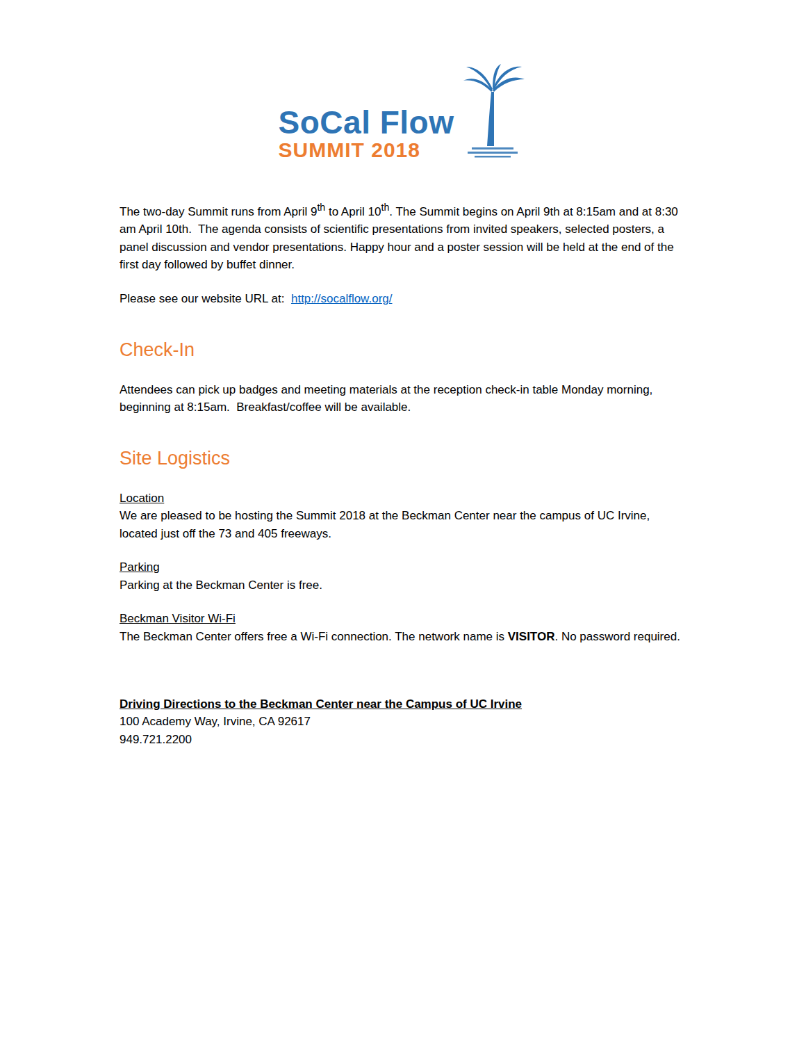SoCal Flow
SUMMIT 2018
The two-day Summit runs from April 9th to April 10th. The Summit begins on April 9th at 8:15am and at 8:30 am April 10th. The agenda consists of scientific presentations from invited speakers, selected posters, a panel discussion and vendor presentations. Happy hour and a poster session will be held at the end of the first day followed by buffet dinner.
Please see our website URL at: http://socalflow.org/
Check-In
Attendees can pick up badges and meeting materials at the reception check-in table Monday morning, beginning at 8:15am. Breakfast/coffee will be available.
Site Logistics
Location
We are pleased to be hosting the Summit 2018 at the Beckman Center near the campus of UC Irvine, located just off the 73 and 405 freeways.
Parking
Parking at the Beckman Center is free.
Beckman Visitor Wi-Fi
The Beckman Center offers free a Wi-Fi connection. The network name is VISITOR. No password required.
Driving Directions to the Beckman Center near the Campus of UC Irvine
100 Academy Way, Irvine, CA 92617
949.721.2200